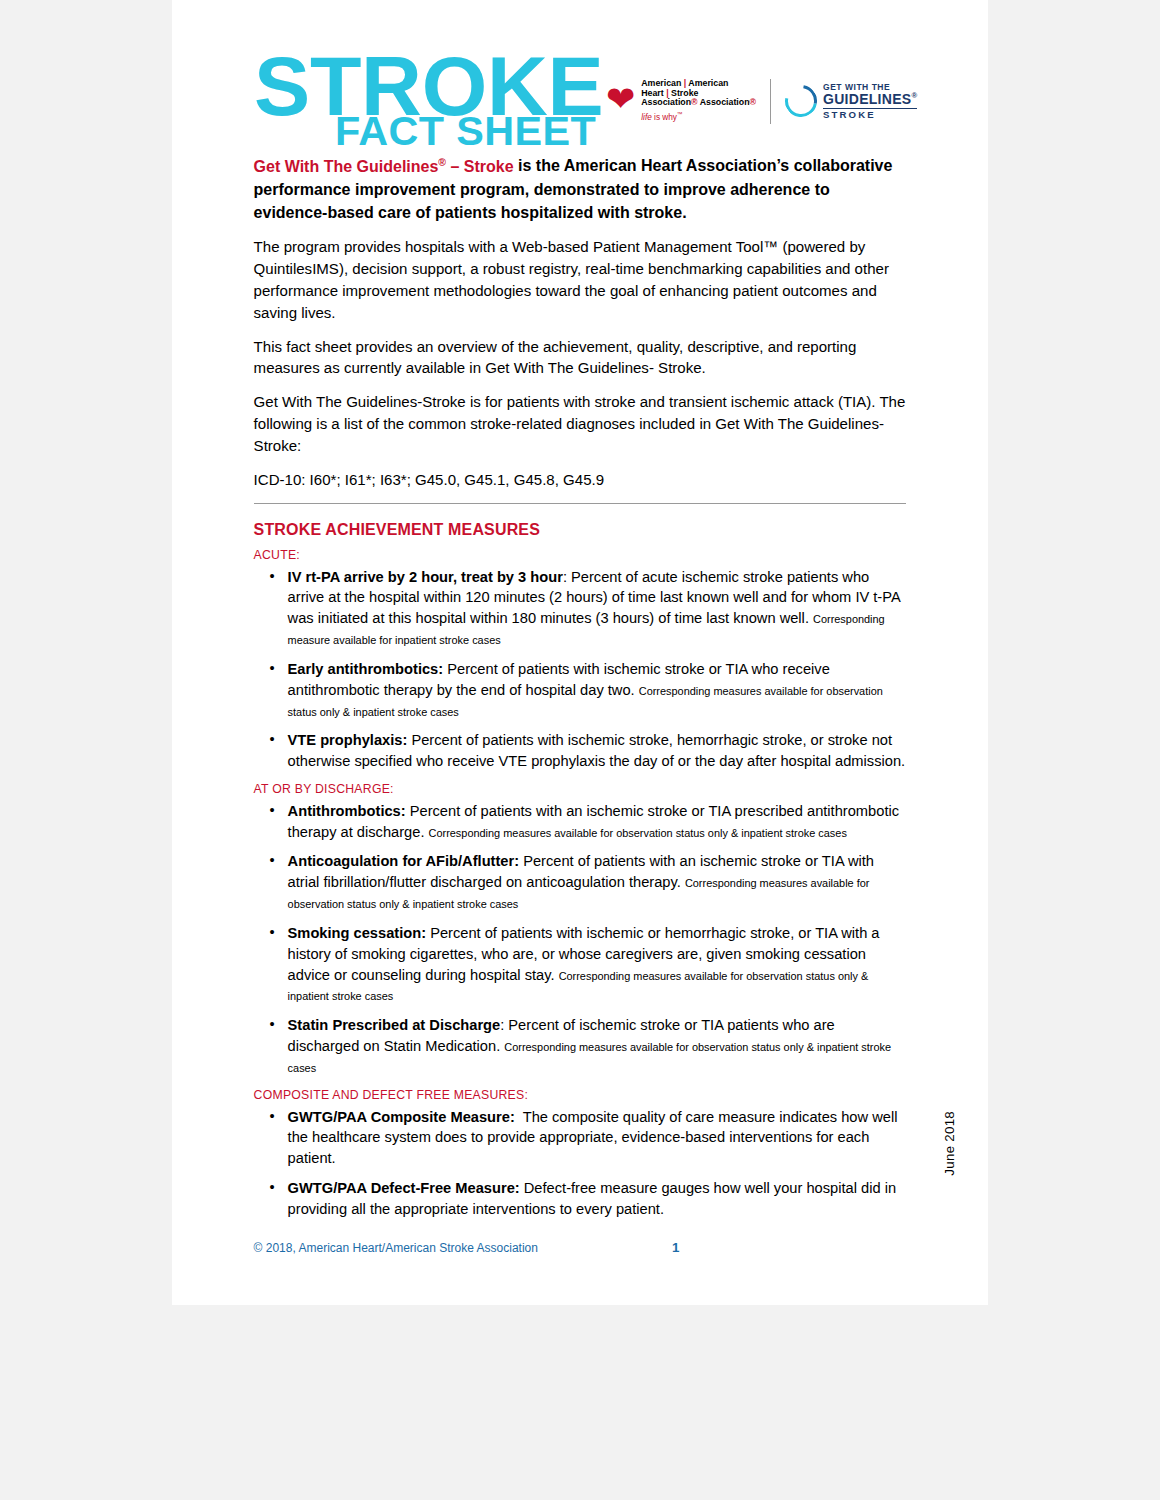STROKE FACT SHEET
❤
American | American
Heart | Stroke
Association® Association®
life is why™
GET WITH THE
GUIDELINES®
STROKE
Get With The Guidelines® – Stroke is the American Heart Association’s collaborative performance improvement program, demonstrated to improve adherence to evidence-based care of patients hospitalized with stroke.
The program provides hospitals with a Web-based Patient Management Tool™ (powered by QuintilesIMS), decision support, a robust registry, real-time benchmarking capabilities and other performance improvement methodologies toward the goal of enhancing patient outcomes and saving lives.
This fact sheet provides an overview of the achievement, quality, descriptive, and reporting measures as currently available in Get With The Guidelines- Stroke.
Get With The Guidelines-Stroke is for patients with stroke and transient ischemic attack (TIA). The following is a list of the common stroke-related diagnoses included in Get With The Guidelines-Stroke:
ICD-10: I60*; I61*; I63*; G45.0, G45.1, G45.8, G45.9
STROKE ACHIEVEMENT MEASURES
ACUTE:
IV rt-PA arrive by 2 hour, treat by 3 hour: Percent of acute ischemic stroke patients who arrive at the hospital within 120 minutes (2 hours) of time last known well and for whom IV t-PA was initiated at this hospital within 180 minutes (3 hours) of time last known well. Corresponding measure available for inpatient stroke cases
Early antithrombotics: Percent of patients with ischemic stroke or TIA who receive antithrombotic therapy by the end of hospital day two. Corresponding measures available for observation status only & inpatient stroke cases
VTE prophylaxis: Percent of patients with ischemic stroke, hemorrhagic stroke, or stroke not otherwise specified who receive VTE prophylaxis the day of or the day after hospital admission.
AT OR BY DISCHARGE:
Antithrombotics: Percent of patients with an ischemic stroke or TIA prescribed antithrombotic therapy at discharge. Corresponding measures available for observation status only & inpatient stroke cases
Anticoagulation for AFib/Aflutter: Percent of patients with an ischemic stroke or TIA with atrial fibrillation/flutter discharged on anticoagulation therapy. Corresponding measures available for observation status only & inpatient stroke cases
Smoking cessation: Percent of patients with ischemic or hemorrhagic stroke, or TIA with a history of smoking cigarettes, who are, or whose caregivers are, given smoking cessation advice or counseling during hospital stay. Corresponding measures available for observation status only & inpatient stroke cases
Statin Prescribed at Discharge: Percent of ischemic stroke or TIA patients who are discharged on Statin Medication. Corresponding measures available for observation status only & inpatient stroke cases
COMPOSITE AND DEFECT FREE MEASURES:
GWTG/PAA Composite Measure: The composite quality of care measure indicates how well the healthcare system does to provide appropriate, evidence-based interventions for each patient.
GWTG/PAA Defect-Free Measure: Defect-free measure gauges how well your hospital did in providing all the appropriate interventions to every patient.
© 2018, American Heart/American Stroke Association
1
June 2018